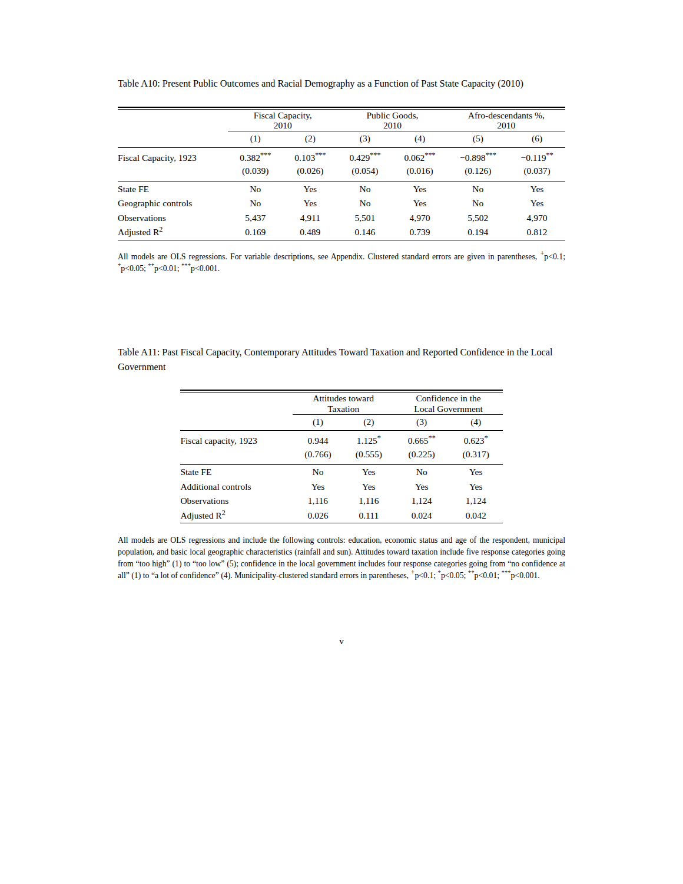Table A10: Present Public Outcomes and Racial Demography as a Function of Past State Capacity (2010)
| | Fiscal Capacity, 2010 | Public Goods, 2010 | Afro-descendants %, 2010 |
| --- | --- | --- | --- |
| | (1) | (2) | (3) | (4) | (5) | (6) |
| Fiscal Capacity, 1923 | 0.382 *** | 0.103 *** | 0.429 *** | 0.062 *** | −0.898 *** | −0.119 ** |
| | (0.039) | (0.026) | (0.054) | (0.016) | (0.126) | (0.037) |
| State FE | No | Yes | No | Yes | No | Yes |
| Geographic controls | No | Yes | No | Yes | No | Yes |
| Observations | 5,437 | 4,911 | 5,501 | 4,970 | 5,502 | 4,970 |
| Adjusted R 2 | 0.169 | 0.489 | 0.146 | 0.739 | 0.194 | 0.812 |
All models are OLS regressions. For variable descriptions, see Appendix. Clustered standard errors are given in parentheses, +p<0.1; *p<0.05; **p<0.01; ***p<0.001.
Table A11: Past Fiscal Capacity, Contemporary Attitudes Toward Taxation and Reported Confidence in the Local Government
| | Attitudes toward Taxation | Confidence in the Local Government |
| --- | --- | --- |
| | (1) | (2) | (3) | (4) |
| Fiscal capacity, 1923 | 0.944 | 1.125 * | 0.665 ** | 0.623 * |
| | (0.766) | (0.555) | (0.225) | (0.317) |
| State FE | No | Yes | No | Yes |
| Additional controls | Yes | Yes | Yes | Yes |
| Observations | 1,116 | 1,116 | 1,124 | 1,124 |
| Adjusted R 2 | 0.026 | 0.111 | 0.024 | 0.042 |
All models are OLS regressions and include the following controls: education, economic status and age of the respondent, municipal population, and basic local geographic characteristics (rainfall and sun). Attitudes toward taxation include five response categories going from “too high” (1) to “too low” (5); confidence in the local government includes four response categories going from “no confidence at all” (1) to “a lot of confidence” (4). Municipality-clustered standard errors in parentheses, +p<0.1; *p<0.05; **p<0.01; ***p<0.001.
v